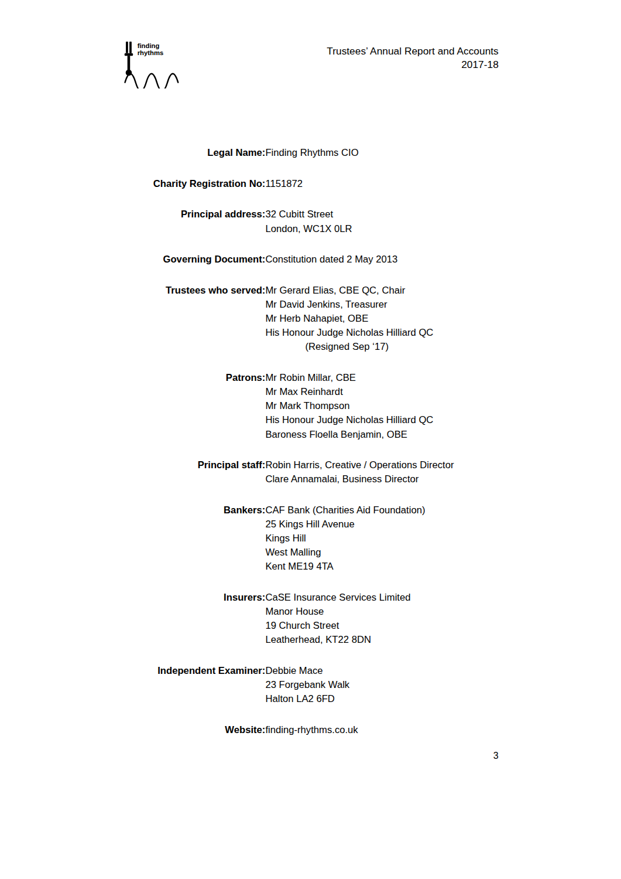finding rhythms
Trustees’ Annual Report and Accounts
2017-18
| Legal Name: | Finding Rhythms CIO |
| Charity Registration No: | 1151872 |
| Principal address: | 32 Cubitt Street London, WC1X 0LR |
| Governing Document: | Constitution dated 2 May 2013 |
| Trustees who served: | Mr Gerard Elias, CBE QC, Chair Mr David Jenkins, Treasurer Mr Herb Nahapiet, OBE His Honour Judge Nicholas Hilliard QC (Resigned Sep ‘17) |
| Patrons: | Mr Robin Millar, CBE Mr Max Reinhardt Mr Mark Thompson His Honour Judge Nicholas Hilliard QC Baroness Floella Benjamin, OBE |
| Principal staff: | Robin Harris, Creative / Operations Director Clare Annamalai, Business Director |
| Bankers: | CAF Bank (Charities Aid Foundation) 25 Kings Hill Avenue Kings Hill West Malling Kent ME19 4TA |
| Insurers: | CaSE Insurance Services Limited Manor House 19 Church Street Leatherhead, KT22 8DN |
| Independent Examiner: | Debbie Mace 23 Forgebank Walk Halton LA2 6FD |
| Website: | finding-rhythms.co.uk |
3